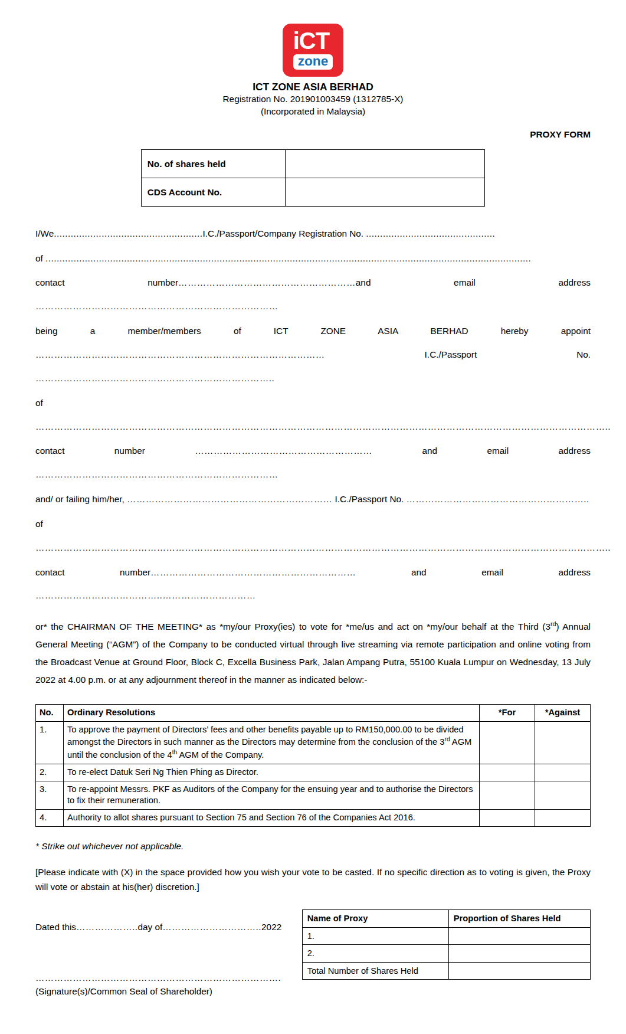iCT zone
ICT ZONE ASIA BERHAD
Registration No. 201901003459 (1312785-X)
(Incorporated in Malaysia)
PROXY FORM
| No. of shares held | |
| CDS Account No. | |
I/We..................................................... I.C./Passport/Company Registration No. ..............................................
of .............................................................................................................................................................................
contact number…………………………………………………and email address ……………………………………………………………………
being a member/members of ICT ZONE ASIA BERHAD hereby appoint ………………………………………………………………………………… I.C./Passport No. …………………………………………………………………..
of …………………………………………………………………………………………………………………………………………………………………..
contact number ………………………………………………… and email address ……………………………………………………………………
and/ or failing him/her, ………………………………………………………… I.C./Passport No. …………………………………………………..
of …………………………………………………………………………………………………………………………………………………………………..
contact number………………………………………………………… and email address …………………………………..…………………………
or* the CHAIRMAN OF THE MEETING* as *my/our Proxy(ies) to vote for *me/us and act on *my/our behalf at the Third (3rd) Annual General Meeting (“AGM”) of the Company to be conducted virtual through live streaming via remote participation and online voting from the Broadcast Venue at Ground Floor, Block C, Excella Business Park, Jalan Ampang Putra, 55100 Kuala Lumpur on Wednesday, 13 July 2022 at 4.00 p.m. or at any adjournment thereof in the manner as indicated below:-
| No. | Ordinary Resolutions | *For | *Against |
| --- | --- | --- | --- |
| 1. | To approve the payment of Directors’ fees and other benefits payable up to RM150,000.00 to be divided amongst the Directors in such manner as the Directors may determine from the conclusion of the 3 rd AGM until the conclusion of the 4 th AGM of the Company. | | |
| 2. | To re-elect Datuk Seri Ng Thien Phing as Director. | | |
| 3. | To re-appoint Messrs. PKF as Auditors of the Company for the ensuing year and to authorise the Directors to fix their remuneration. | | |
| 4. | Authority to allot shares pursuant to Section 75 and Section 76 of the Companies Act 2016. | | |
* Strike out whichever not applicable.
[Please indicate with (X) in the space provided how you wish your vote to be casted. If no specific direction as to voting is given, the Proxy will vote or abstain at his(her) discretion.]
Dated this……………….. day of………………………….. 2022
…………………………………………………………………….
(Signature(s)/Common Seal of Shareholder)
| Name of Proxy | Proportion of Shares Held |
| --- | --- |
| 1. | |
| 2. | |
| Total Number of Shares Held | |